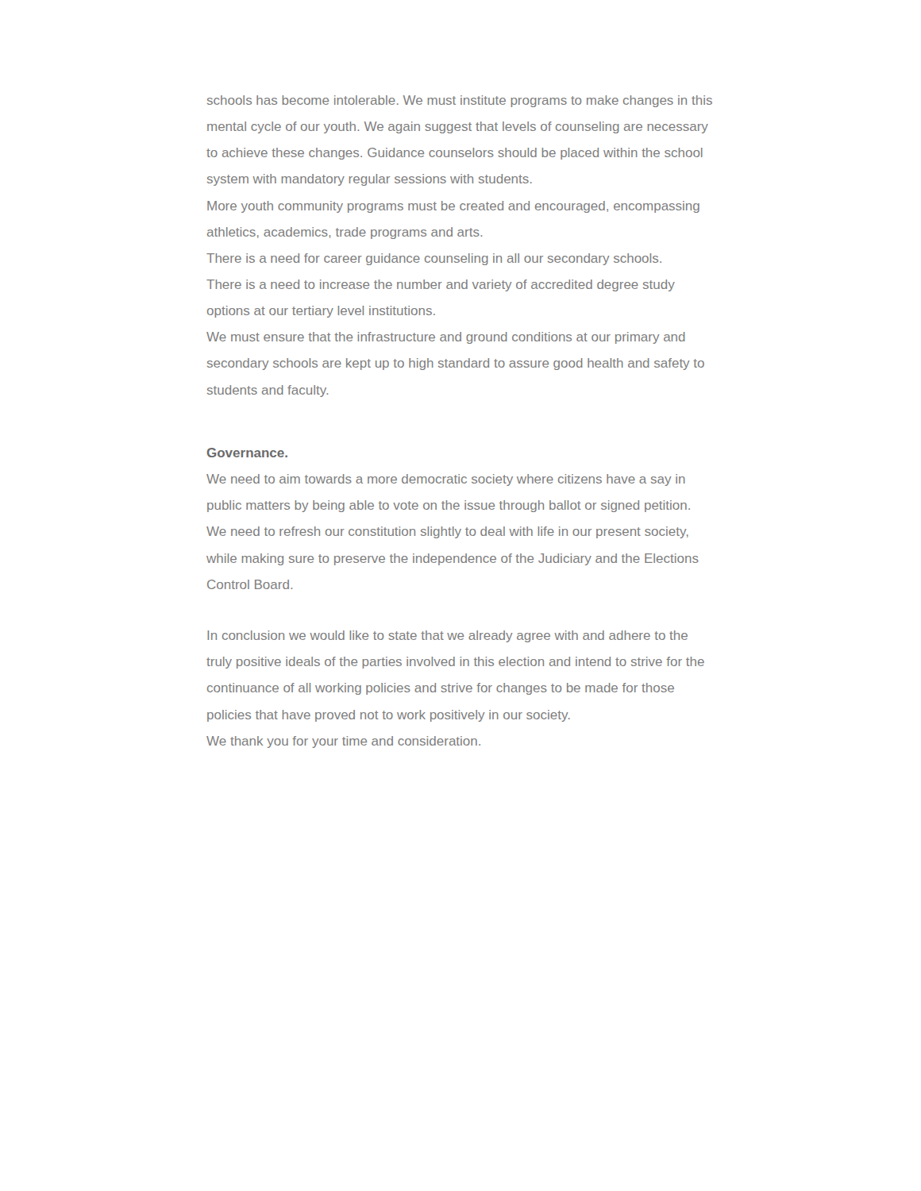schools has become intolerable. We must institute programs to make changes in this mental cycle of our youth. We again suggest that levels of counseling are necessary to achieve these changes. Guidance counselors should be placed within the school system with mandatory regular sessions with students.
More youth community programs must be created and encouraged, encompassing athletics, academics, trade programs and arts.
There is a need for career guidance counseling in all our secondary schools.
There is a need to increase the number and variety of accredited degree study options at our tertiary level institutions.
We must ensure that the infrastructure and ground conditions at our primary and secondary schools are kept up to high standard to assure good health and safety to students and faculty.
Governance.
We need to aim towards a more democratic society where citizens have a say in public matters by being able to vote on the issue through ballot or signed petition.
We need to refresh our constitution slightly to deal with life in our present society, while making sure to preserve the independence of the Judiciary and the Elections Control Board.
In conclusion we would like to state that we already agree with and adhere to the truly positive ideals of the parties involved in this election and intend to strive for the continuance of all working policies and strive for changes to be made for those policies that have proved not to work positively in our society.
We thank you for your time and consideration.